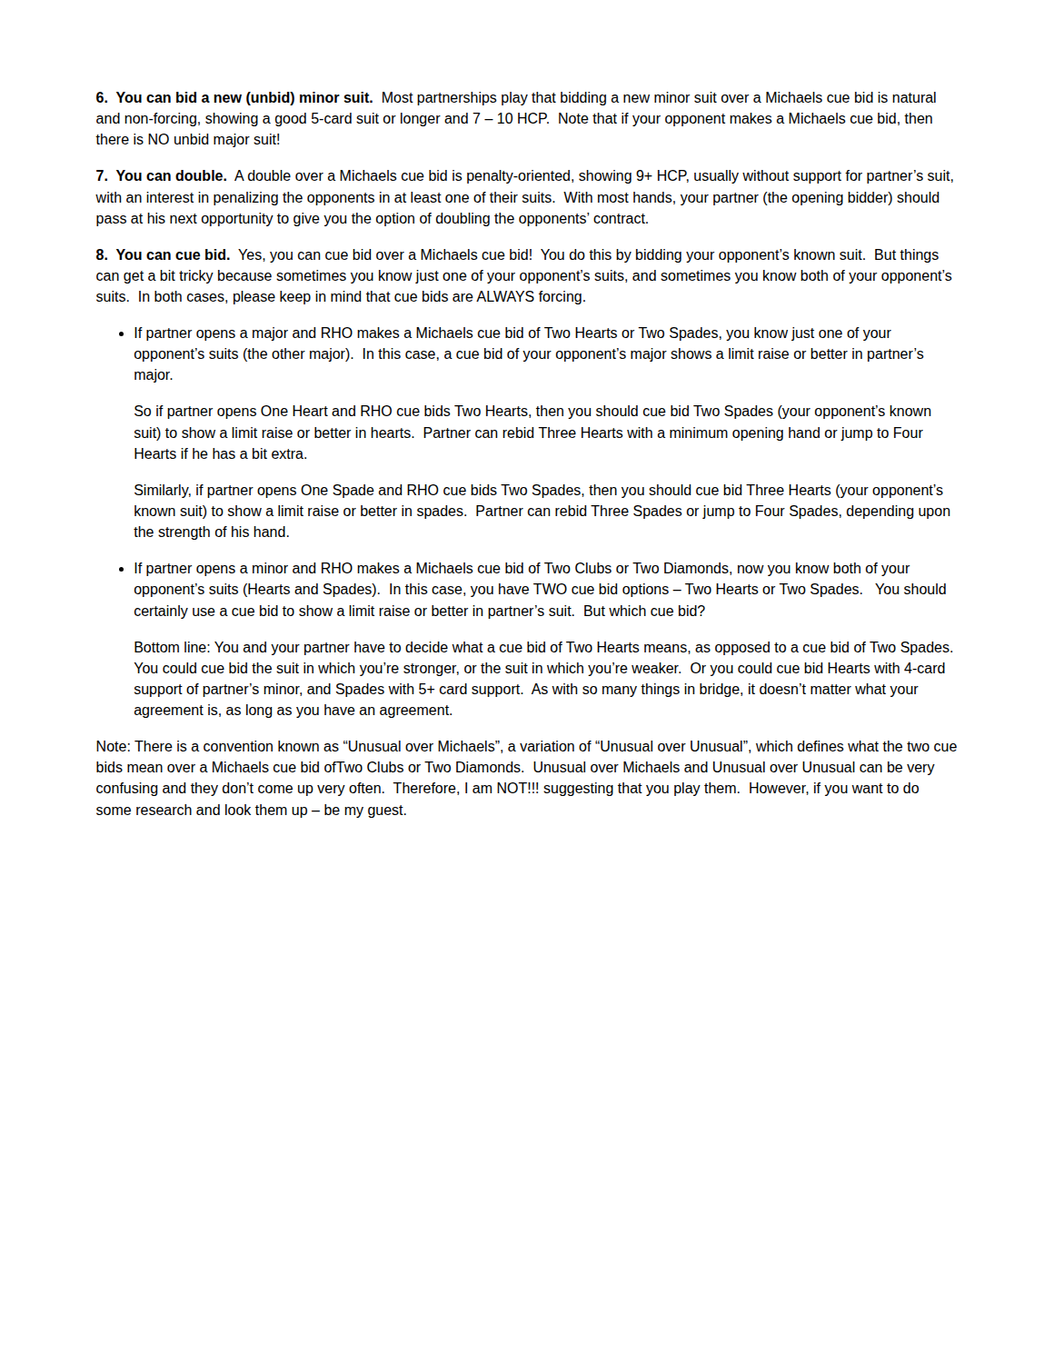6. You can bid a new (unbid) minor suit. Most partnerships play that bidding a new minor suit over a Michaels cue bid is natural and non-forcing, showing a good 5-card suit or longer and 7 – 10 HCP. Note that if your opponent makes a Michaels cue bid, then there is NO unbid major suit!
7. You can double. A double over a Michaels cue bid is penalty-oriented, showing 9+ HCP, usually without support for partner’s suit, with an interest in penalizing the opponents in at least one of their suits. With most hands, your partner (the opening bidder) should pass at his next opportunity to give you the option of doubling the opponents’ contract.
8. You can cue bid. Yes, you can cue bid over a Michaels cue bid! You do this by bidding your opponent’s known suit. But things can get a bit tricky because sometimes you know just one of your opponent’s suits, and sometimes you know both of your opponent’s suits. In both cases, please keep in mind that cue bids are ALWAYS forcing.
If partner opens a major and RHO makes a Michaels cue bid of Two Hearts or Two Spades, you know just one of your opponent’s suits (the other major). In this case, a cue bid of your opponent’s major shows a limit raise or better in partner’s major.
So if partner opens One Heart and RHO cue bids Two Hearts, then you should cue bid Two Spades (your opponent’s known suit) to show a limit raise or better in hearts. Partner can rebid Three Hearts with a minimum opening hand or jump to Four Hearts if he has a bit extra.
Similarly, if partner opens One Spade and RHO cue bids Two Spades, then you should cue bid Three Hearts (your opponent’s known suit) to show a limit raise or better in spades. Partner can rebid Three Spades or jump to Four Spades, depending upon the strength of his hand.
If partner opens a minor and RHO makes a Michaels cue bid of Two Clubs or Two Diamonds, now you know both of your opponent’s suits (Hearts and Spades). In this case, you have TWO cue bid options – Two Hearts or Two Spades. You should certainly use a cue bid to show a limit raise or better in partner’s suit. But which cue bid?
Bottom line: You and your partner have to decide what a cue bid of Two Hearts means, as opposed to a cue bid of Two Spades. You could cue bid the suit in which you’re stronger, or the suit in which you’re weaker. Or you could cue bid Hearts with 4-card support of partner’s minor, and Spades with 5+ card support. As with so many things in bridge, it doesn’t matter what your agreement is, as long as you have an agreement.
Note: There is a convention known as “Unusual over Michaels”, a variation of “Unusual over Unusual”, which defines what the two cue bids mean over a Michaels cue bid ofTwo Clubs or Two Diamonds. Unusual over Michaels and Unusual over Unusual can be very confusing and they don’t come up very often. Therefore, I am NOT!!! suggesting that you play them. However, if you want to do some research and look them up – be my guest.